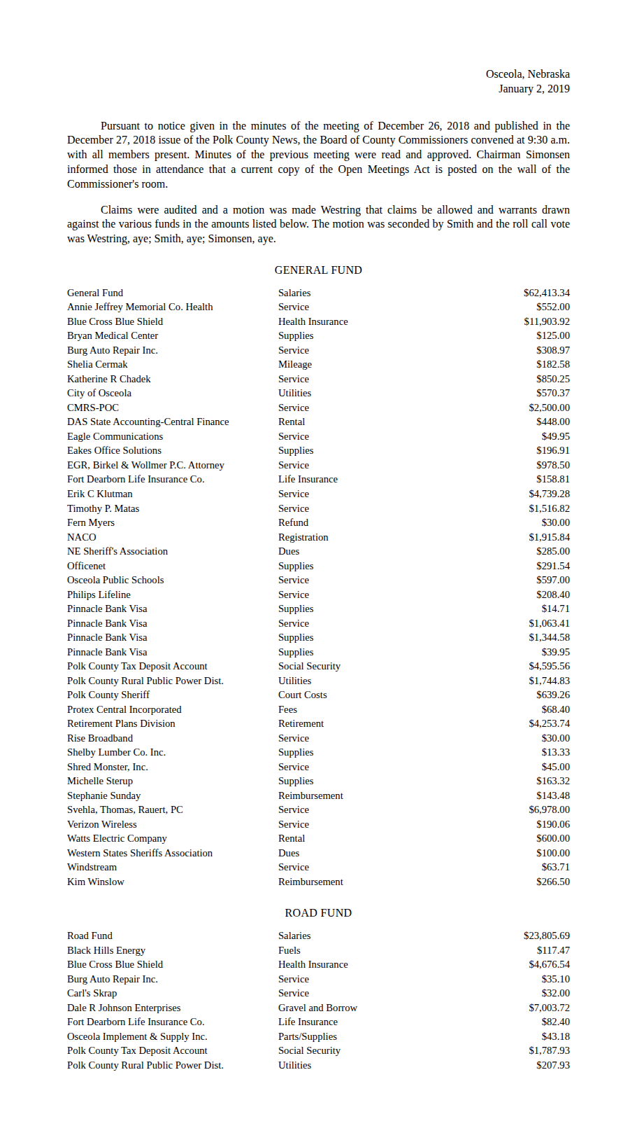Osceola, Nebraska
January 2, 2019
Pursuant to notice given in the minutes of the meeting of December 26, 2018 and published in the December 27, 2018 issue of the Polk County News, the Board of County Commissioners convened at 9:30 a.m. with all members present. Minutes of the previous meeting were read and approved. Chairman Simonsen informed those in attendance that a current copy of the Open Meetings Act is posted on the wall of the Commissioner's room.
Claims were audited and a motion was made Westring that claims be allowed and warrants drawn against the various funds in the amounts listed below. The motion was seconded by Smith and the roll call vote was Westring, aye; Smith, aye; Simonsen, aye.
GENERAL FUND
| General Fund | Salaries | $62,413.34 |
| Annie Jeffrey Memorial Co. Health | Service | $552.00 |
| Blue Cross Blue Shield | Health Insurance | $11,903.92 |
| Bryan Medical Center | Supplies | $125.00 |
| Burg Auto Repair Inc. | Service | $308.97 |
| Shelia Cermak | Mileage | $182.58 |
| Katherine R Chadek | Service | $850.25 |
| City of Osceola | Utilities | $570.37 |
| CMRS-POC | Service | $2,500.00 |
| DAS State Accounting-Central Finance | Rental | $448.00 |
| Eagle Communications | Service | $49.95 |
| Eakes Office Solutions | Supplies | $196.91 |
| EGR, Birkel & Wollmer P.C. Attorney | Service | $978.50 |
| Fort Dearborn Life Insurance Co. | Life Insurance | $158.81 |
| Erik C Klutman | Service | $4,739.28 |
| Timothy P. Matas | Service | $1,516.82 |
| Fern Myers | Refund | $30.00 |
| NACO | Registration | $1,915.84 |
| NE Sheriff's Association | Dues | $285.00 |
| Officenet | Supplies | $291.54 |
| Osceola Public Schools | Service | $597.00 |
| Philips Lifeline | Service | $208.40 |
| Pinnacle Bank Visa | Supplies | $14.71 |
| Pinnacle Bank Visa | Service | $1,063.41 |
| Pinnacle Bank Visa | Supplies | $1,344.58 |
| Pinnacle Bank Visa | Supplies | $39.95 |
| Polk County Tax Deposit Account | Social Security | $4,595.56 |
| Polk County Rural Public Power Dist. | Utilities | $1,744.83 |
| Polk County Sheriff | Court Costs | $639.26 |
| Protex Central Incorporated | Fees | $68.40 |
| Retirement Plans Division | Retirement | $4,253.74 |
| Rise Broadband | Service | $30.00 |
| Shelby Lumber Co. Inc. | Supplies | $13.33 |
| Shred Monster, Inc. | Service | $45.00 |
| Michelle Sterup | Supplies | $163.32 |
| Stephanie Sunday | Reimbursement | $143.48 |
| Svehla, Thomas, Rauert, PC | Service | $6,978.00 |
| Verizon Wireless | Service | $190.06 |
| Watts Electric Company | Rental | $600.00 |
| Western States Sheriffs Association | Dues | $100.00 |
| Windstream | Service | $63.71 |
| Kim Winslow | Reimbursement | $266.50 |
ROAD FUND
| Road Fund | Salaries | $23,805.69 |
| Black Hills Energy | Fuels | $117.47 |
| Blue Cross Blue Shield | Health Insurance | $4,676.54 |
| Burg Auto Repair Inc. | Service | $35.10 |
| Carl's Skrap | Service | $32.00 |
| Dale R Johnson Enterprises | Gravel and Borrow | $7,003.72 |
| Fort Dearborn Life Insurance Co. | Life Insurance | $82.40 |
| Osceola Implement & Supply Inc. | Parts/Supplies | $43.18 |
| Polk County Tax Deposit Account | Social Security | $1,787.93 |
| Polk County Rural Public Power Dist. | Utilities | $207.93 |